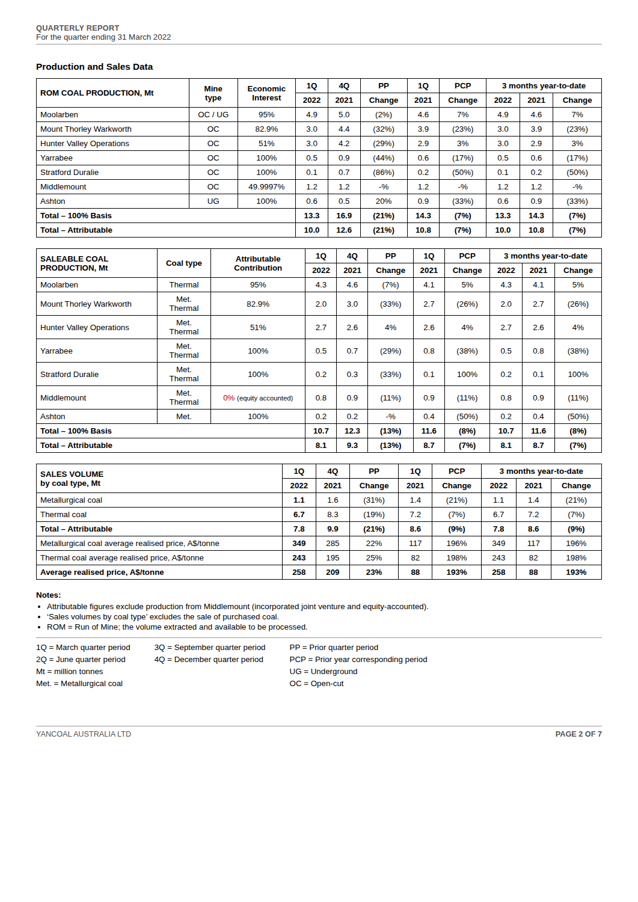QUARTERLY REPORT
For the quarter ending 31 March 2022
Production and Sales Data
| ROM COAL PRODUCTION, Mt | Mine type | Economic Interest | 1Q | 4Q | PP | 1Q | PCP | 3 months year-to-date |
| --- | --- | --- | --- | --- | --- | --- | --- | --- |
| 2022 | 2021 | Change | 2021 | Change | 2022 | 2021 | Change |
| Moolarben | OC / UG | 95% | 4.9 | 5.0 | (2%) | 4.6 | 7% | 4.9 | 4.6 | 7% |
| Mount Thorley Warkworth | OC | 82.9% | 3.0 | 4.4 | (32%) | 3.9 | (23%) | 3.0 | 3.9 | (23%) |
| Hunter Valley Operations | OC | 51% | 3.0 | 4.2 | (29%) | 2.9 | 3% | 3.0 | 2.9 | 3% |
| Yarrabee | OC | 100% | 0.5 | 0.9 | (44%) | 0.6 | (17%) | 0.5 | 0.6 | (17%) |
| Stratford Duralie | OC | 100% | 0.1 | 0.7 | (86%) | 0.2 | (50%) | 0.1 | 0.2 | (50%) |
| Middlemount | OC | 49.9997% | 1.2 | 1.2 | -% | 1.2 | -% | 1.2 | 1.2 | -% |
| Ashton | UG | 100% | 0.6 | 0.5 | 20% | 0.9 | (33%) | 0.6 | 0.9 | (33%) |
| Total – 100% Basis | 13.3 | 16.9 | (21%) | 14.3 | (7%) | 13.3 | 14.3 | (7%) |
| Total – Attributable | 10.0 | 12.6 | (21%) | 10.8 | (7%) | 10.0 | 10.8 | (7%) |
| SALEABLE COAL PRODUCTION, Mt | Coal type | Attributable Contribution | 1Q | 4Q | PP | 1Q | PCP | 3 months year-to-date |
| --- | --- | --- | --- | --- | --- | --- | --- | --- |
| 2022 | 2021 | Change | 2021 | Change | 2022 | 2021 | Change |
| Moolarben | Thermal | 95% | 4.3 | 4.6 | (7%) | 4.1 | 5% | 4.3 | 4.1 | 5% |
| Mount Thorley Warkworth | Met. Thermal | 82.9% | 2.0 | 3.0 | (33%) | 2.7 | (26%) | 2.0 | 2.7 | (26%) |
| Hunter Valley Operations | Met. Thermal | 51% | 2.7 | 2.6 | 4% | 2.6 | 4% | 2.7 | 2.6 | 4% |
| Yarrabee | Met. Thermal | 100% | 0.5 | 0.7 | (29%) | 0.8 | (38%) | 0.5 | 0.8 | (38%) |
| Stratford Duralie | Met. Thermal | 100% | 0.2 | 0.3 | (33%) | 0.1 | 100% | 0.2 | 0.1 | 100% |
| Middlemount | Met. Thermal | 0% (equity accounted) | 0.8 | 0.9 | (11%) | 0.9 | (11%) | 0.8 | 0.9 | (11%) |
| Ashton | Met. | 100% | 0.2 | 0.2 | -% | 0.4 | (50%) | 0.2 | 0.4 | (50%) |
| Total – 100% Basis | 10.7 | 12.3 | (13%) | 11.6 | (8%) | 10.7 | 11.6 | (8%) |
| Total – Attributable | 8.1 | 9.3 | (13%) | 8.7 | (7%) | 8.1 | 8.7 | (7%) |
| SALES VOLUME by coal type, Mt | 1Q | 4Q | PP | 1Q | PCP | 3 months year-to-date |
| --- | --- | --- | --- | --- | --- | --- |
| 2022 | 2021 | Change | 2021 | Change | 2022 | 2021 | Change |
| Metallurgical coal | 1.1 | 1.6 | (31%) | 1.4 | (21%) | 1.1 | 1.4 | (21%) |
| Thermal coal | 6.7 | 8.3 | (19%) | 7.2 | (7%) | 6.7 | 7.2 | (7%) |
| Total – Attributable | 7.8 | 9.9 | (21%) | 8.6 | (9%) | 7.8 | 8.6 | (9%) |
| Metallurgical coal average realised price, A$/tonne | 349 | 285 | 22% | 117 | 196% | 349 | 117 | 196% |
| Thermal coal average realised price, A$/tonne | 243 | 195 | 25% | 82 | 198% | 243 | 82 | 198% |
| Average realised price, A$/tonne | 258 | 209 | 23% | 88 | 193% | 258 | 88 | 193% |
Notes:
Attributable figures exclude production from Middlemount (incorporated joint venture and equity-accounted).
‘Sales volumes by coal type’ excludes the sale of purchased coal.
ROM = Run of Mine; the volume extracted and available to be processed.
1Q = March quarter period
2Q = June quarter period
Mt = million tonnes
Met. = Metallurgical coal
3Q = September quarter period
4Q = December quarter period
PP = Prior quarter period
PCP = Prior year corresponding period
UG = Underground
OC = Open-cut
YANCOAL AUSTRALIA LTD
PAGE 2 OF 7